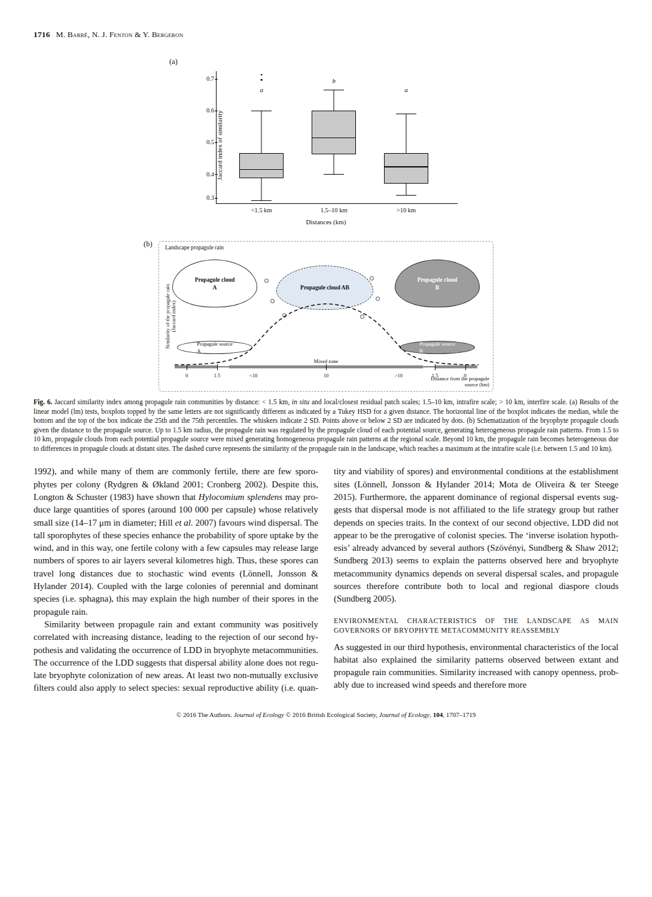1716 M. Barbé, N. J. Fenton & Y. Bergeron
(a) Jaccard index of similarity
0.7 0.6 0.5 0.4 0.3
a
<1.5 km
b
1.5–10 km
a
>10 km
Distances (km)
(b) Landscape propagule rain Similarity of the propagule rain
(Jaccard index)
Propagule cloud
A
Propagule cloud AB
Propagule cloud
B
Propagule source
A
Propagule source
B
0 1.5 <10 10 >10 1.5 0 Mixed zone
Distance from the propagule
source (km)
Fig. 6. Jaccard similarity index among propagule rain communities by distance: < 1.5 km, in situ and local/closest residual patch scales; 1.5–10 km, intrafire scale; > 10 km, interfire scale. (a) Results of the linear model (lm) tests, boxplots topped by the same letters are not significantly different as indicated by a Tukey HSD for a given distance. The horizontal line of the boxplot indicates the median, while the bottom and the top of the box indicate the 25th and the 75th percentiles. The whiskers indicate 2 SD. Points above or below 2 SD are indicated by dots. (b) Schematization of the bryophyte propagule clouds given the distance to the propagule source. Up to 1.5 km radius, the propagule rain was regulated by the propagule cloud of each potential source, generating heterogeneous propagule rain patterns. From 1.5 to 10 km, propagule clouds from each potential propagule source were mixed generating homogeneous propagule rain patterns at the regional scale. Beyond 10 km, the propagule rain becomes heterogeneous due to differences in propagule clouds at distant sites. The dashed curve represents the similarity of the propagule rain in the landscape, which reaches a maximum at the intrafire scale (i.e. between 1.5 and 10 km).
1992), and while many of them are commonly fertile, there are few sporophytes per colony (Rydgren & Økland 2001; Cronberg 2002). Despite this, Longton & Schuster (1983) have shown that Hylocomium splendens may produce large quantities of spores (around 100 000 per capsule) whose relatively small size (14–17 μm in diameter; Hill et al. 2007) favours wind dispersal. The tall sporophytes of these species enhance the probability of spore uptake by the wind, and in this way, one fertile colony with a few capsules may release large numbers of spores to air layers several kilometres high. Thus, these spores can travel long distances due to stochastic wind events (Lönnell, Jonsson & Hylander 2014). Coupled with the large colonies of perennial and dominant species (i.e. sphagna), this may explain the high number of their spores in the propagule rain.
Similarity between propagule rain and extant community was positively correlated with increasing distance, leading to the rejection of our second hypothesis and validating the occurrence of LDD in bryophyte metacommunities. The occurrence of the LDD suggests that dispersal ability alone does not regulate bryophyte colonization of new areas. At least two non-mutually exclusive filters could also apply to select species: sexual reproductive ability (i.e. quantity and viability of spores) and environmental conditions at the establishment sites (Lönnell, Jonsson & Hylander 2014; Mota de Oliveira & ter Steege 2015). Furthermore, the apparent dominance of regional dispersal events suggests that dispersal mode is not affiliated to the life strategy group but rather depends on species traits. In the context of our second objective, LDD did not appear to be the prerogative of colonist species. The ‘inverse isolation hypothesis’ already advanced by several authors (Szövényi, Sundberg & Shaw 2012; Sundberg 2013) seems to explain the patterns observed here and bryophyte metacommunity dynamics depends on several dispersal scales, and propagule sources therefore contribute both to local and regional diaspore clouds (Sundberg 2005).
Environmental characteristics of the landscape as main governors of bryophyte metacommunity reassembly
As suggested in our third hypothesis, environmental characteristics of the local habitat also explained the similarity patterns observed between extant and propagule rain communities. Similarity increased with canopy openness, probably due to increased wind speeds and therefore more
© 2016 The Authors. Journal of Ecology © 2016 British Ecological Society, Journal of Ecology, 104, 1707–1719